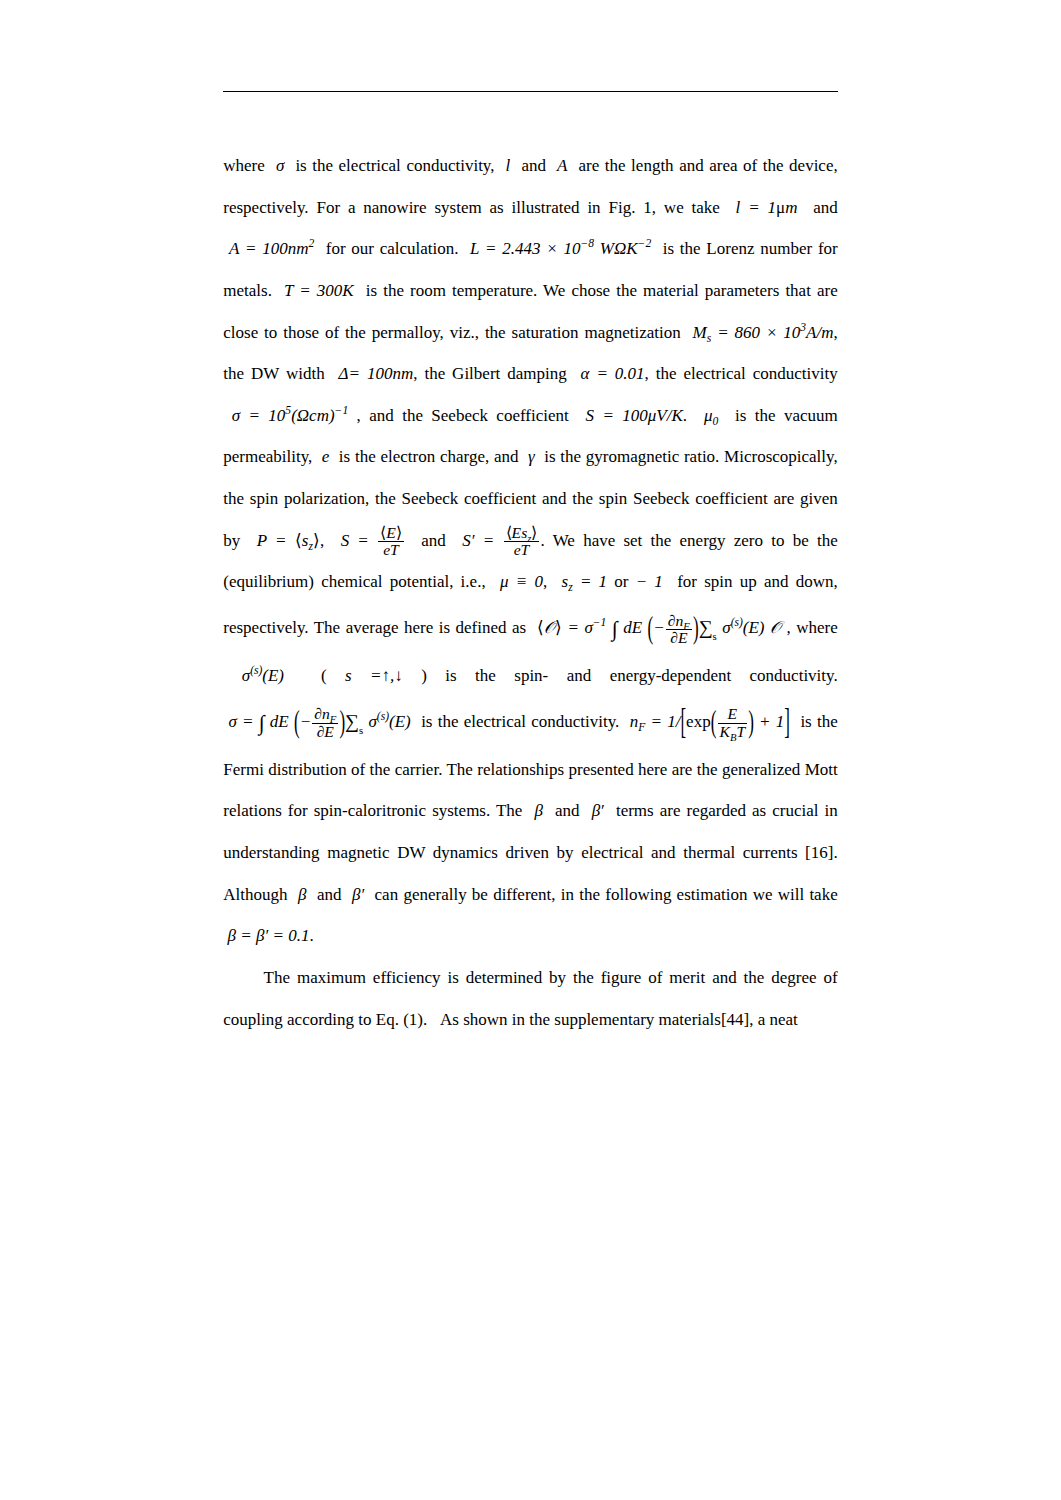where σ is the electrical conductivity, l and A are the length and area of the device, respectively. For a nanowire system as illustrated in Fig. 1, we take l = 1μm and A = 100nm2 for our calculation. L = 2.443 × 10−8 WΩK−2 is the Lorenz number for metals. T = 300K is the room temperature. We chose the material parameters that are close to those of the permalloy, viz., the saturation magnetization Ms = 860 × 103A/m, the DW width Δ= 100nm, the Gilbert damping α = 0.01, the electrical conductivity σ = 105(Ωcm)−1 , and the Seebeck coefficient S = 100μV/K. μ0 is the vacuum permeability, e is the electron charge, and γ is the gyromagnetic ratio. Microscopically, the spin polarization, the Seebeck coefficient and the spin Seebeck coefficient are given by P = ⟨sz⟩, S = ⟨E⟩eT and S′ = ⟨Esz⟩eT. We have set the energy zero to be the (equilibrium) chemical potential, i.e., μ ≡ 0, sz = 1 or − 1 for spin up and down, respectively. The average here is defined as ⟨𝒪⟩ = σ−1 ∫ dE (−∂nF∂E)∑s σ(s)(E) 𝒪 , where σ(s)(E) ( s =↑,↓ ) is the spin- and energy-dependent conductivity. σ = ∫ dE (−∂nF∂E)∑s σ(s)(E) is the electrical conductivity. nF = 1/[exp(EKBT) + 1] is the Fermi distribution of the carrier. The relationships presented here are the generalized Mott relations for spin-caloritronic systems. The β and β′ terms are regarded as crucial in understanding magnetic DW dynamics driven by electrical and thermal currents [16]. Although β and β′ can generally be different, in the following estimation we will take β = β′ = 0.1.
The maximum efficiency is determined by the figure of merit and the degree of coupling according to Eq. (1). As shown in the supplementary materials[44], a neat